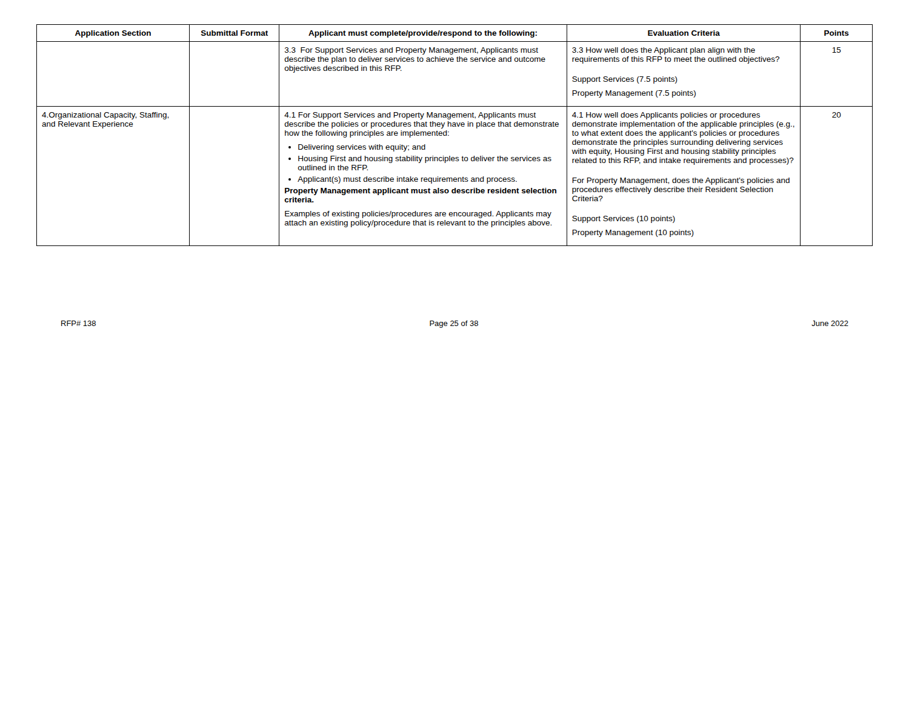| Application Section | Submittal Format | Applicant must complete/provide/respond to the following: | Evaluation Criteria | Points |
| --- | --- | --- | --- | --- |
| | | 3.3 For Support Services and Property Management, Applicants must describe the plan to deliver services to achieve the service and outcome objectives described in this RFP. | 3.3 How well does the Applicant plan align with the requirements of this RFP to meet the outlined objectives? Support Services (7.5 points) Property Management (7.5 points) | 15 |
| 4.Organizational Capacity, Staffing, and Relevant Experience | | 4.1 For Support Services and Property Management, Applicants must describe the policies or procedures that they have in place that demonstrate how the following principles are implemented: Delivering services with equity; and Housing First and housing stability principles to deliver the services as outlined in the RFP. Applicant(s) must describe intake requirements and process. Property Management applicant must also describe resident selection criteria. Examples of existing policies/procedures are encouraged. Applicants may attach an existing policy/procedure that is relevant to the principles above. | 4.1 How well does Applicants policies or procedures demonstrate implementation of the applicable principles (e.g., to what extent does the applicant's policies or procedures demonstrate the principles surrounding delivering services with equity, Housing First and housing stability principles related to this RFP, and intake requirements and processes)? For Property Management, does the Applicant's policies and procedures effectively describe their Resident Selection Criteria? Support Services (10 points) Property Management (10 points) | 20 |
RFP# 138 Page 25 of 38 June 2022